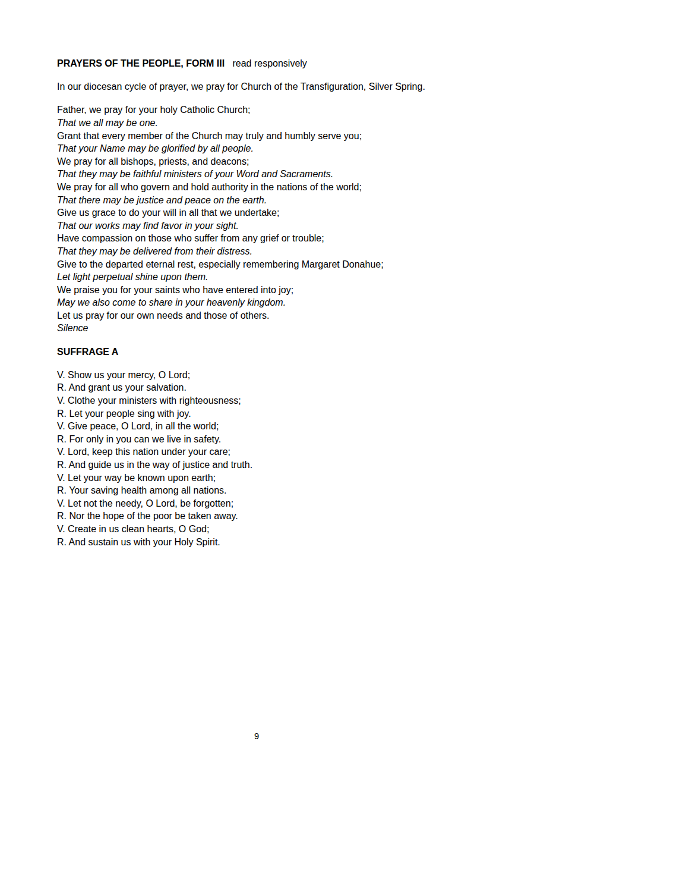PRAYERS OF THE PEOPLE, FORM III read responsively
In our diocesan cycle of prayer, we pray for Church of the Transfiguration, Silver Spring.
Father, we pray for your holy Catholic Church;
That we all may be one.
Grant that every member of the Church may truly and humbly serve you;
That your Name may be glorified by all people.
We pray for all bishops, priests, and deacons;
That they may be faithful ministers of your Word and Sacraments.
We pray for all who govern and hold authority in the nations of the world;
That there may be justice and peace on the earth.
Give us grace to do your will in all that we undertake;
That our works may find favor in your sight.
Have compassion on those who suffer from any grief or trouble;
That they may be delivered from their distress.
Give to the departed eternal rest, especially remembering Margaret Donahue;
Let light perpetual shine upon them.
We praise you for your saints who have entered into joy;
May we also come to share in your heavenly kingdom.
Let us pray for our own needs and those of others.
Silence
SUFFRAGE A
V. Show us your mercy, O Lord;
R. And grant us your salvation.
V. Clothe your ministers with righteousness;
R. Let your people sing with joy.
V. Give peace, O Lord, in all the world;
R. For only in you can we live in safety.
V. Lord, keep this nation under your care;
R. And guide us in the way of justice and truth.
V. Let your way be known upon earth;
R. Your saving health among all nations.
V. Let not the needy, O Lord, be forgotten;
R. Nor the hope of the poor be taken away.
V. Create in us clean hearts, O God;
R. And sustain us with your Holy Spirit.
9